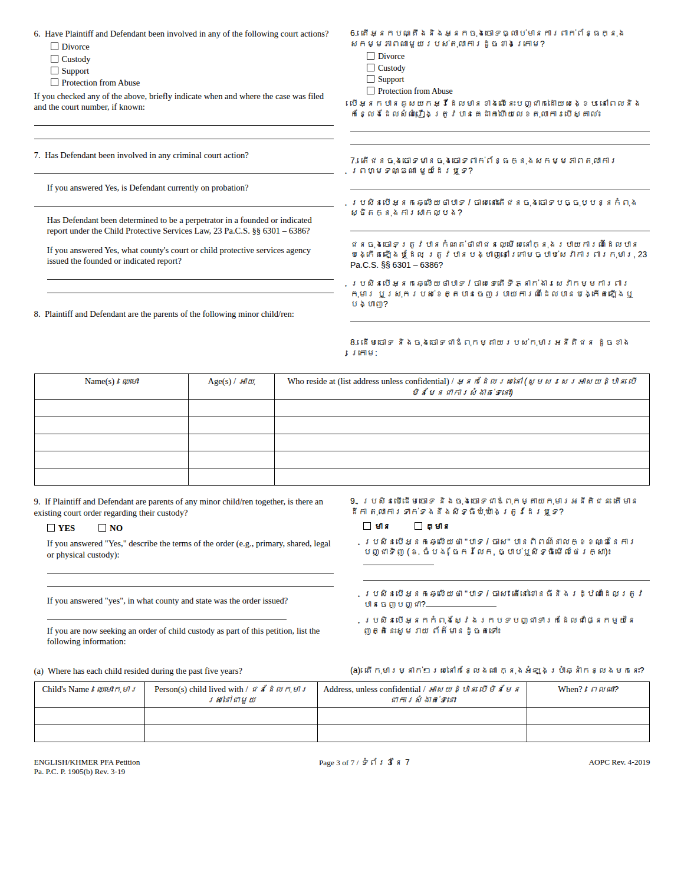6. Have Plaintiff and Defendant been involved in any of the following court actions?
Divorce
Custody
Support
Protection from Abuse
If you checked any of the above, briefly indicate when and where the case was filed and the court number, if known:
7. Has Defendant been involved in any criminal court action?
If you answered Yes, is Defendant currently on probation?
Has Defendant been determined to be a perpetrator in a founded or indicated report under the Child Protective Services Law, 23 Pa.C.S. §§ 6301 – 6386?
If you answered Yes, what county's court or child protective services agency issued the founded or indicated report?
8. Plaintiff and Defendant are the parents of the following minor child/ren:
6. តើអ្នកបណ្តឹងនិងអ្នកចុងចោទធ្លាប់មានការពាក់ព័ន្ធក្នុងសកម្មភាពណាមួយរបស់តុលាការដូចខាងក្រោម?
Divorce
Custody
Support
Protection from Abuse
បើអ្នកបានគូសយកអ្វីដែលមានខាងលើនេះបញ្ជាក់ដោយសង្ខេប នៅពេលនិង កន្លែងដែលសំណុំរឿងត្រូវបានគេដាក់ហើយលេខតុលាការបើស្គាល់៖
7. តើជនចុងចោទមានចុងចោទពាក់ព័ន្ធក្នុងសកម្មភាពតុលាការព្រហ្មទណ្ឌណា មួយដែរឬទេ?
ប្រសិនបើអ្នកឆ្លើយថាបាទ / ចាសនោះតើជនចុងចោទបច្ចុប្បន្នកំពុងស្ថិតក្នុងការសាកល្បង?
ជនចុងចោទត្រូវបានកំណត់ថាជាជនល្មើសនៅក្នុងរបាយការណ៍ដែលបានបង្កើតឡើងឬដែល ត្រូវបានបង្ហាញនៅក្រោមច្បាប់សេវាការពារកុមារ, 23 Pa.C.S. §§ 6301 – 6386?
ប្រសិនបើអ្នកឆ្លើយថាបាទ / ចាសទេតើទីភ្នាក់ងារសេវាកម្មការពារកុមារ ឬស្រុករបស់ខេត្តបានចេញរបាយការណ៍ដែលបានបង្កើតឡើងឬបង្ហាញ?
8. ដើមចោទ និងចុងចោទជាឪពុកម្តាយរបស់កុមារអនីតិជន ដូចខាងក្រោម:
| Name(s) / ឈ្មោះ | Age(s) / អាយុ | Who reside at (list address unless confidential) / អ្នកដែលរស់នៅ (សូមសរសេរអាសយដ្ឋាន បើមិនមែនជាការសំងាត់ទេនោះ) |
| --- | --- | --- |
9. If Plaintiff and Defendant are parents of any minor child/ren together, is there an existing court order regarding their custody?
YES NO
If you answered "Yes," describe the terms of the order (e.g., primary, shared, legal or physical custody):
If you answered "yes", in what county and state was the order issued?
If you are now seeking an order of child custody as part of this petition, list the following information:
9. ប្រសិនបើដើមចោទ និងចុងចោទជាឪពុកម្តាយកុមារអនីតិជន តើមានដីកា តុលាការទាក់ទងនឹងសិទ្ធិឃុំឃាំងត្រូវដែរឬទេ?
មាន គ្មាន
ប្រសិនបើអ្នកឆ្លើយថា "បាទ / ចាស" បានពិពណ៌នាលក្ខខណ្ឌនៃការបញ្ជាទិញ (ឧ. ចំបង, ចែករំលែក, ច្បាប់ឬសិទ្ធិមើលថែរក្សា)៖
ប្រសិនបើអ្នកឆ្លើយថា "បាទ / ចាស" តើនៅខោនធីនិងរដ្ឋណាដែលត្រូវបានចេញបញ្ជា?
ប្រសិនបើអ្នកកំពុងស្វែងរកបទបញ្ជាទារកដែលជាផ្នែកមួយនៃញត្តិនេះសូមរាយ ព័ត៌មានដូចតទៅ៖
(a) Where has each child resided during the past five years?
(a) តើកុមារម្នាក់ៗរស់នៅកន្លែងណា ក្នុងអំឡុងប្រាំឆ្នាំកន្លងមកនេះ?
| Child's Name / ឈ្មោះកុមារ | Person(s) child lived with / ជនដែលកុមាររស់នៅជាមួយ | Address, unless confidential / អាសយដ្ឋាន បើមិនមែនជាការសំងាត់ទេនោះ | When? / ពេលណា? |
| --- | --- | --- | --- |
ENGLISH/KHMER PFA Petition
Pa. P.C. P. 1905(b) Rev. 3-19
Page 3 of 7 / ទំព័រ 3 នៃ 7
AOPC Rev. 4-2019